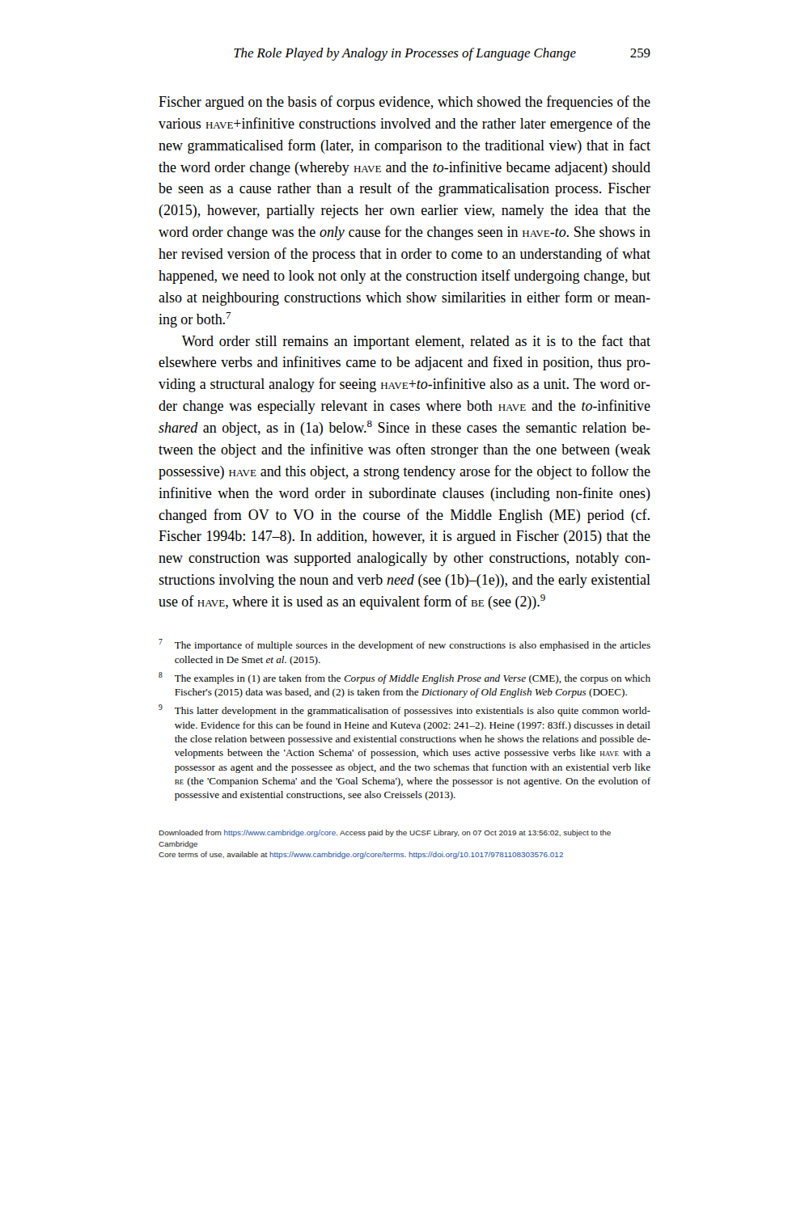The Role Played by Analogy in Processes of Language Change 259
Fischer argued on the basis of corpus evidence, which showed the frequencies of the various have+infinitive constructions involved and the rather later emergence of the new grammaticalised form (later, in comparison to the traditional view) that in fact the word order change (whereby have and the to-infinitive became adjacent) should be seen as a cause rather than a result of the grammaticalisation process. Fischer (2015), however, partially rejects her own earlier view, namely the idea that the word order change was the only cause for the changes seen in have-to. She shows in her revised version of the process that in order to come to an understanding of what happened, we need to look not only at the construction itself undergoing change, but also at neighbouring constructions which show similarities in either form or meaning or both.7
Word order still remains an important element, related as it is to the fact that elsewhere verbs and infinitives came to be adjacent and fixed in position, thus providing a structural analogy for seeing have+to-infinitive also as a unit. The word order change was especially relevant in cases where both have and the to-infinitive shared an object, as in (1a) below.8 Since in these cases the semantic relation between the object and the infinitive was often stronger than the one between (weak possessive) have and this object, a strong tendency arose for the object to follow the infinitive when the word order in subordinate clauses (including non-finite ones) changed from OV to VO in the course of the Middle English (ME) period (cf. Fischer 1994b: 147–8). In addition, however, it is argued in Fischer (2015) that the new construction was supported analogically by other constructions, notably constructions involving the noun and verb need (see (1b)–(1e)), and the early existential use of have, where it is used as an equivalent form of be (see (2)).9
7
The importance of multiple sources in the development of new constructions is also emphasised in the articles collected in De Smet et al. (2015).
8
The examples in (1) are taken from the Corpus of Middle English Prose and Verse (CME), the corpus on which Fischer's (2015) data was based, and (2) is taken from the Dictionary of Old English Web Corpus (DOEC).
9
This latter development in the grammaticalisation of possessives into existentials is also quite common world-wide. Evidence for this can be found in Heine and Kuteva (2002: 241–2). Heine (1997: 83ff.) discusses in detail the close relation between possessive and existential constructions when he shows the relations and possible developments between the 'Action Schema' of possession, which uses active possessive verbs like have with a possessor as agent and the possessee as object, and the two schemas that function with an existential verb like be (the 'Companion Schema' and the 'Goal Schema'), where the possessor is not agentive. On the evolution of possessive and existential constructions, see also Creissels (2013).
Downloaded from https://www.cambridge.org/core. Access paid by the UCSF Library, on 07 Oct 2019 at 13:56:02, subject to the Cambridge Core terms of use, available at https://www.cambridge.org/core/terms. https://doi.org/10.1017/9781108303576.012